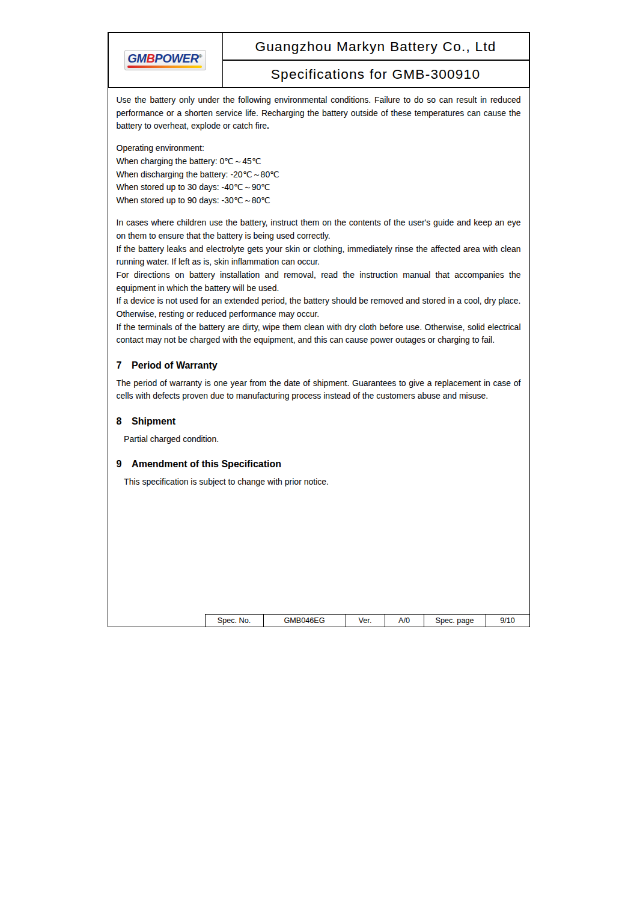| GM B POWER ® | Guangzhou Markyn Battery Co., Ltd |
| Specifications for GMB-300910 |
Use the battery only under the following environmental conditions. Failure to do so can result in reduced performance or a shorten service life. Recharging the battery outside of these temperatures can cause the battery to overheat, explode or catch fire.
Operating environment:
When charging the battery: 0℃～45℃
When discharging the battery: -20℃～80℃
When stored up to 30 days: -40℃～90℃
When stored up to 90 days: -30℃～80℃
In cases where children use the battery, instruct them on the contents of the user's guide and keep an eye on them to ensure that the battery is being used correctly.
If the battery leaks and electrolyte gets your skin or clothing, immediately rinse the affected area with clean running water. If left as is, skin inflammation can occur.
For directions on battery installation and removal, read the instruction manual that accompanies the equipment in which the battery will be used.
If a device is not used for an extended period, the battery should be removed and stored in a cool, dry place. Otherwise, resting or reduced performance may occur.
If the terminals of the battery are dirty, wipe them clean with dry cloth before use. Otherwise, solid electrical contact may not be charged with the equipment, and this can cause power outages or charging to fail.
7 Period of Warranty
The period of warranty is one year from the date of shipment. Guarantees to give a replacement in case of cells with defects proven due to manufacturing process instead of the customers abuse and misuse.
8 Shipment
Partial charged condition.
9 Amendment of this Specification
This specification is subject to change with prior notice.
| Spec. No. | GMB046EG | Ver. | A/0 | Spec. page | 9/10 |